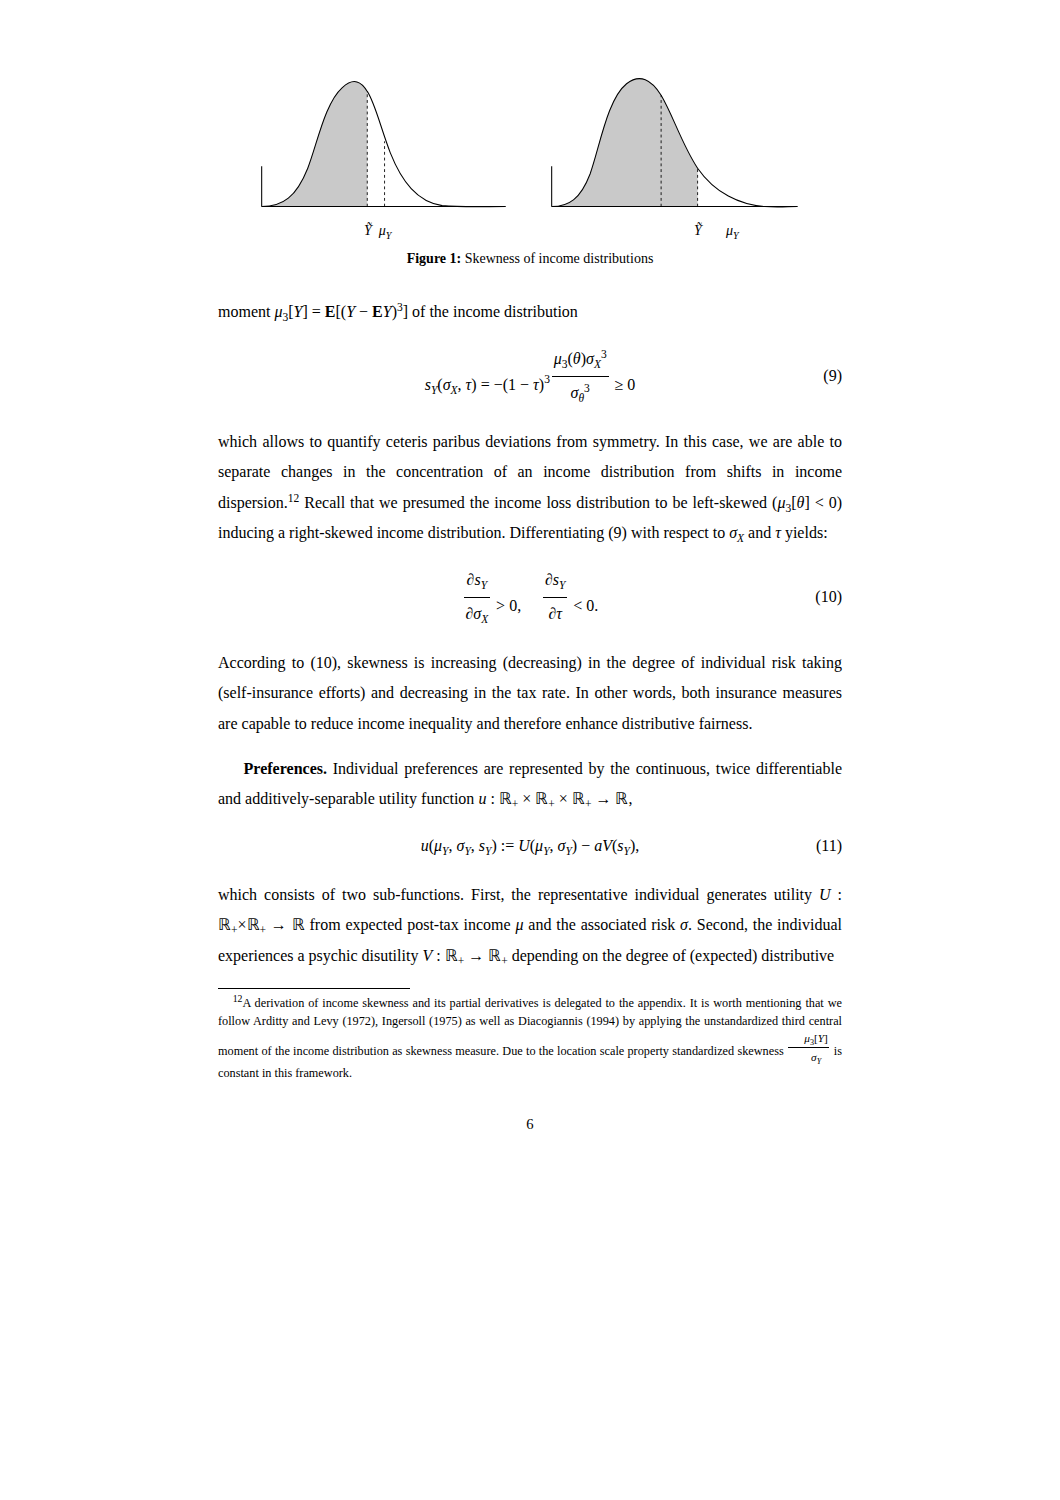Ỹ μY
Ỹ μY
Figure 1: Skewness of income distributions
moment μ3[Y] = E[(Y − EY)3] of the income distribution
sY(σX, τ) = −(1 − τ)3μ3(θ)σX3 σθ3 ≥ 0 (9)
which allows to quantify ceteris paribus deviations from symmetry. In this case, we are able to separate changes in the concentration of an income distribution from shifts in income dispersion.12 Recall that we presumed the income loss distribution to be left-skewed (μ3[θ] < 0) inducing a right-skewed income distribution. Differentiating (9) with respect to σX and τ yields:
∂sY∂σX > 0, ∂sY∂τ < 0. (10)
According to (10), skewness is increasing (decreasing) in the degree of individual risk taking (self-insurance efforts) and decreasing in the tax rate. In other words, both insurance measures are capable to reduce income inequality and therefore enhance distributive fairness.
Preferences. Individual preferences are represented by the continuous, twice differentiable and additively-separable utility function u : ℝ+ × ℝ+ × ℝ+ → ℝ,
u(μY, σY, sY) := U(μY, σY) − aV(sY), (11)
which consists of two sub-functions. First, the representative individual generates utility U : ℝ+×ℝ+ → ℝ from expected post-tax income μ and the associated risk σ. Second, the individual experiences a psychic disutility V : ℝ+ → ℝ+ depending on the degree of (expected) distributive
12A derivation of income skewness and its partial derivatives is delegated to the appendix. It is worth mentioning that we follow Arditty and Levy (1972), Ingersoll (1975) as well as Diacogiannis (1994) by applying the unstandardized third central moment of the income distribution as skewness measure. Due to the location scale property standardized skewness μ3[Y] σY is constant in this framework.
6